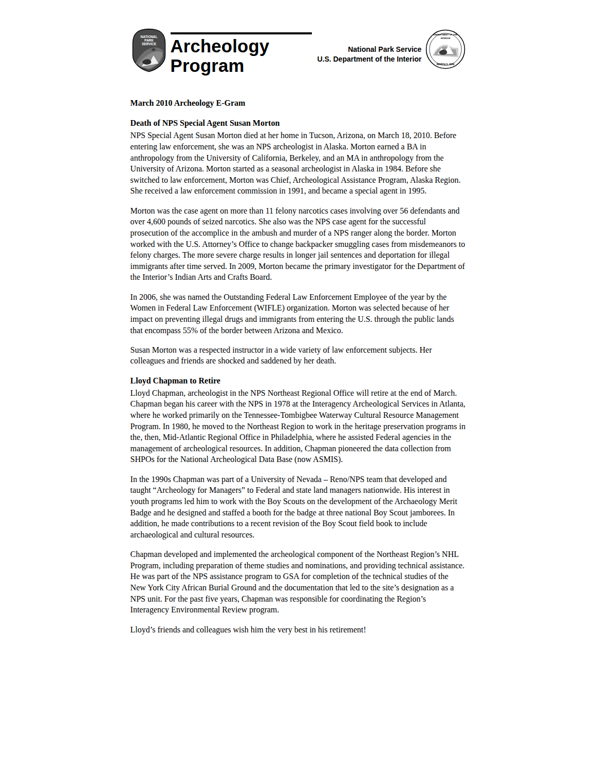NATIONAL PARK SERVICE
Archeology Program
National Park Service
U.S. Department of the Interior
DEPARTMENT OF THE MARCH 3, 1849 INTERIOR
March 2010 Archeology E-Gram
Death of NPS Special Agent Susan Morton
NPS Special Agent Susan Morton died at her home in Tucson, Arizona, on March 18, 2010. Before entering law enforcement, she was an NPS archeologist in Alaska. Morton earned a BA in anthropology from the University of California, Berkeley, and an MA in anthropology from the University of Arizona. Morton started as a seasonal archeologist in Alaska in 1984. Before she switched to law enforcement, Morton was Chief, Archeological Assistance Program, Alaska Region. She received a law enforcement commission in 1991, and became a special agent in 1995.
Morton was the case agent on more than 11 felony narcotics cases involving over 56 defendants and over 4,600 pounds of seized narcotics. She also was the NPS case agent for the successful prosecution of the accomplice in the ambush and murder of a NPS ranger along the border. Morton worked with the U.S. Attorney’s Office to change backpacker smuggling cases from misdemeanors to felony charges. The more severe charge results in longer jail sentences and deportation for illegal immigrants after time served. In 2009, Morton became the primary investigator for the Department of the Interior’s Indian Arts and Crafts Board.
In 2006, she was named the Outstanding Federal Law Enforcement Employee of the year by the Women in Federal Law Enforcement (WIFLE) organization. Morton was selected because of her impact on preventing illegal drugs and immigrants from entering the U.S. through the public lands that encompass 55% of the border between Arizona and Mexico.
Susan Morton was a respected instructor in a wide variety of law enforcement subjects. Her colleagues and friends are shocked and saddened by her death.
Lloyd Chapman to Retire
Lloyd Chapman, archeologist in the NPS Northeast Regional Office will retire at the end of March. Chapman began his career with the NPS in 1978 at the Interagency Archeological Services in Atlanta, where he worked primarily on the Tennessee-Tombigbee Waterway Cultural Resource Management Program. In 1980, he moved to the Northeast Region to work in the heritage preservation programs in the, then, Mid-Atlantic Regional Office in Philadelphia, where he assisted Federal agencies in the management of archeological resources. In addition, Chapman pioneered the data collection from SHPOs for the National Archeological Data Base (now ASMIS).
In the 1990s Chapman was part of a University of Nevada – Reno/NPS team that developed and taught “Archeology for Managers” to Federal and state land managers nationwide. His interest in youth programs led him to work with the Boy Scouts on the development of the Archaeology Merit Badge and he designed and staffed a booth for the badge at three national Boy Scout jamborees. In addition, he made contributions to a recent revision of the Boy Scout field book to include archaeological and cultural resources.
Chapman developed and implemented the archeological component of the Northeast Region’s NHL Program, including preparation of theme studies and nominations, and providing technical assistance. He was part of the NPS assistance program to GSA for completion of the technical studies of the New York City African Burial Ground and the documentation that led to the site’s designation as a NPS unit. For the past five years, Chapman was responsible for coordinating the Region’s Interagency Environmental Review program.
Lloyd’s friends and colleagues wish him the very best in his retirement!